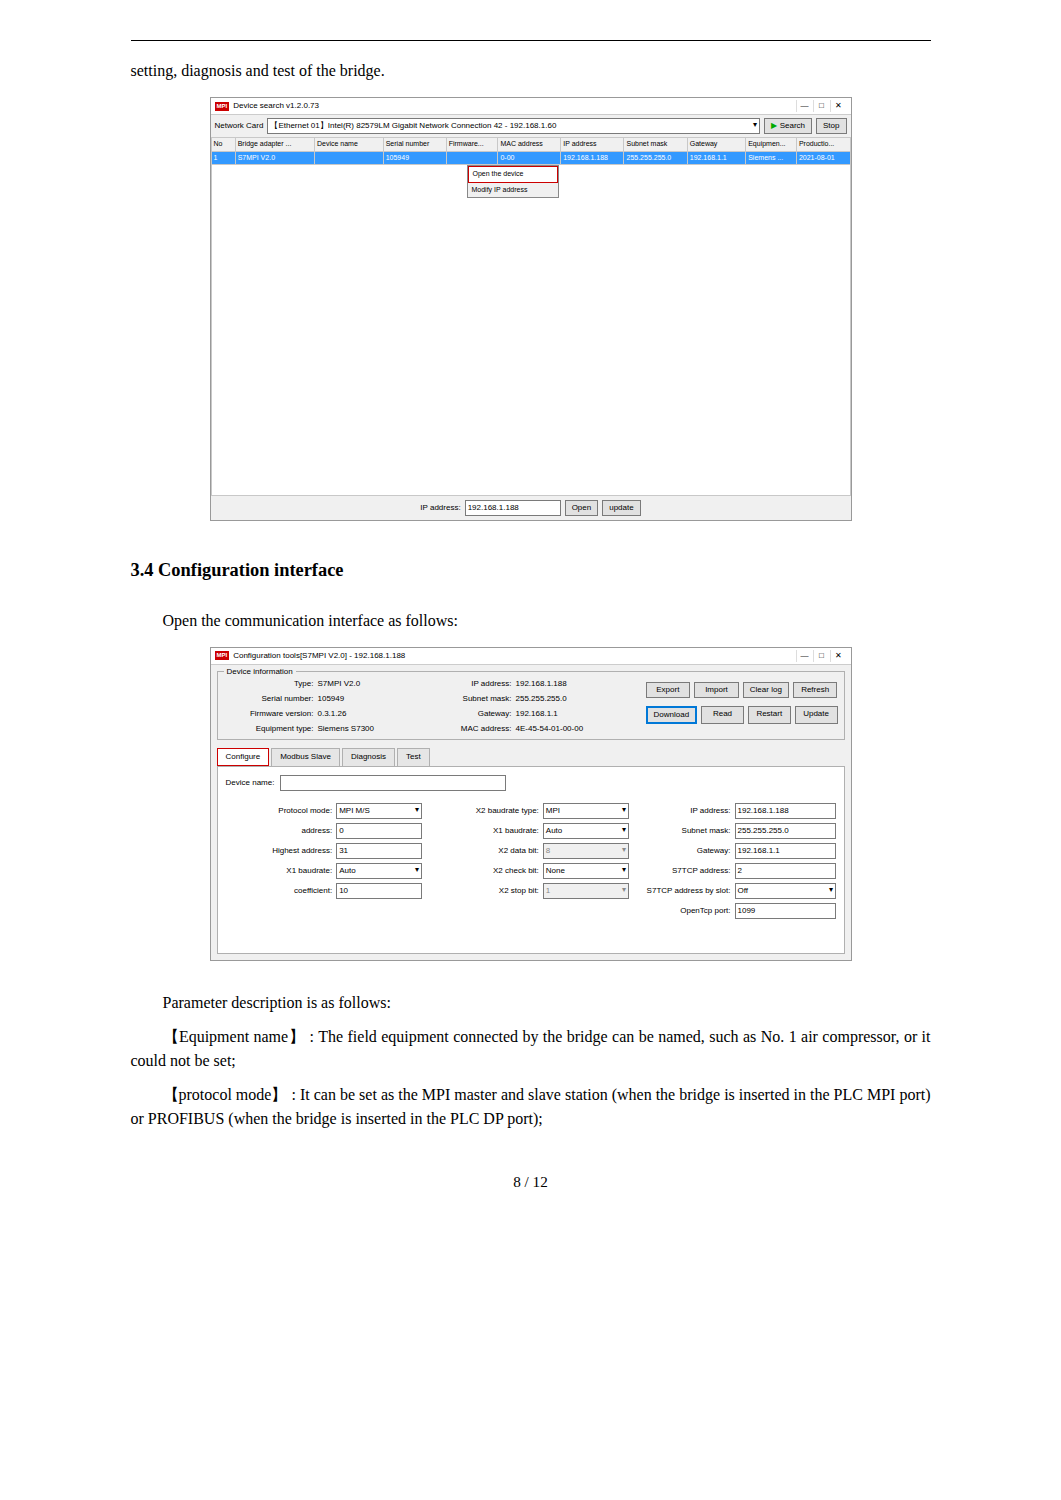setting, diagnosis and test of the bridge.
MPI Device search v1.2.0.73
—□✕
Network Card
【Ethernet 01】Intel(R) 82579LM Gigabit Network Connection 42 - 192.168.1.60
Search
Stop
| No | Bridge adapter ... | Device name | Serial number | Firmware... | MAC address | IP address | Subnet mask | Gateway | Equipmen... | Productio... |
| --- | --- | --- | --- | --- | --- | --- | --- | --- | --- | --- |
| 1 | S7MPI V2.0 | | 105949 | | 0-00 | 192.168.1.188 | 255.255.255.0 | 192.168.1.1 | Siemens ... | 2021-08-01 |
Open the device
Modify IP address
IP address:
192.168.1.188
Open
update
3.4 Configuration interface
Open the communication interface as follows:
MPI Configuration tools[S7MPI V2.0] - 192.168.1.188
—□✕
Device information
Type:
S7MPI V2.0
IP address:
192.168.1.188
Serial number:
105949
Subnet mask:
255.255.255.0
Firmware version:
0.3.1.26
Gateway:
192.168.1.1
Equipment type:
Siemens S7300
MAC address:
4E-45-54-01-00-00
Export
Import
Clear log
Refresh
Download
Read
Restart
Update
Configure
Modbus Slave
Diagnosis
Test
Device name:
Protocol mode:
MPI M/S
address:
0
Highest address:
31
X1 baudrate:
Auto
coefficient:
10
X2 baudrate type:
MPI
X1 baudrate:
Auto
X2 data bit:
8
X2 check bit:
None
X2 stop bit:
1
IP address:
192.168.1.188
Subnet mask:
255.255.255.0
Gateway:
192.168.1.1
S7TCP address:
2
S7TCP address by slot:
Off
OpenTcp port:
1099
Parameter description is as follows:
【Equipment name】 : The field equipment connected by the bridge can be named, such as No. 1 air compressor, or it could not be set;
【protocol mode】 : It can be set as the MPI master and slave station (when the bridge is inserted in the PLC MPI port) or PROFIBUS (when the bridge is inserted in the PLC DP port);
8 / 12